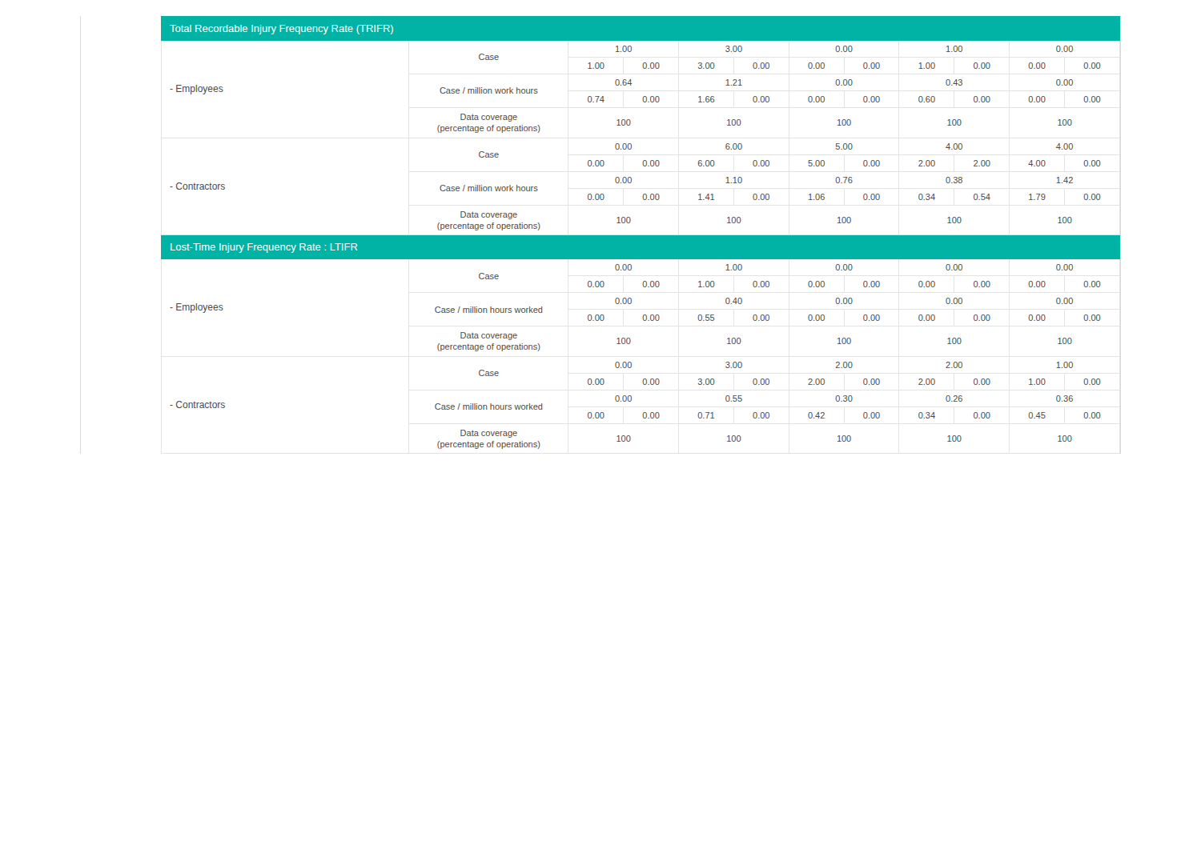| Total Recordable Injury Frequency Rate (TRIFR) |
| - Employees | Case | 1.00 | 3.00 | 0.00 | 1.00 | 0.00 |
| 1.00 | 0.00 | 3.00 | 0.00 | 0.00 | 0.00 | 1.00 | 0.00 | 0.00 | 0.00 |
| Case / million work hours | 0.64 | 1.21 | 0.00 | 0.43 | 0.00 |
| 0.74 | 0.00 | 1.66 | 0.00 | 0.00 | 0.00 | 0.60 | 0.00 | 0.00 | 0.00 |
| Data coverage (percentage of operations) | 100 | 100 | 100 | 100 | 100 |
| - Contractors | Case | 0.00 | 6.00 | 5.00 | 4.00 | 4.00 |
| 0.00 | 0.00 | 6.00 | 0.00 | 5.00 | 0.00 | 2.00 | 2.00 | 4.00 | 0.00 |
| Case / million work hours | 0.00 | 1.10 | 0.76 | 0.38 | 1.42 |
| 0.00 | 0.00 | 1.41 | 0.00 | 1.06 | 0.00 | 0.34 | 0.54 | 1.79 | 0.00 |
| Data coverage (percentage of operations) | 100 | 100 | 100 | 100 | 100 |
| Lost-Time Injury Frequency Rate : LTIFR |
| - Employees | Case | 0.00 | 1.00 | 0.00 | 0.00 | 0.00 |
| 0.00 | 0.00 | 1.00 | 0.00 | 0.00 | 0.00 | 0.00 | 0.00 | 0.00 | 0.00 |
| Case / million hours worked | 0.00 | 0.40 | 0.00 | 0.00 | 0.00 |
| 0.00 | 0.00 | 0.55 | 0.00 | 0.00 | 0.00 | 0.00 | 0.00 | 0.00 | 0.00 |
| Data coverage (percentage of operations) | 100 | 100 | 100 | 100 | 100 |
| - Contractors | Case | 0.00 | 3.00 | 2.00 | 2.00 | 1.00 |
| 0.00 | 0.00 | 3.00 | 0.00 | 2.00 | 0.00 | 2.00 | 0.00 | 1.00 | 0.00 |
| Case / million hours worked | 0.00 | 0.55 | 0.30 | 0.26 | 0.36 |
| 0.00 | 0.00 | 0.71 | 0.00 | 0.42 | 0.00 | 0.34 | 0.00 | 0.45 | 0.00 |
| Data coverage (percentage of operations) | 100 | 100 | 100 | 100 | 100 |